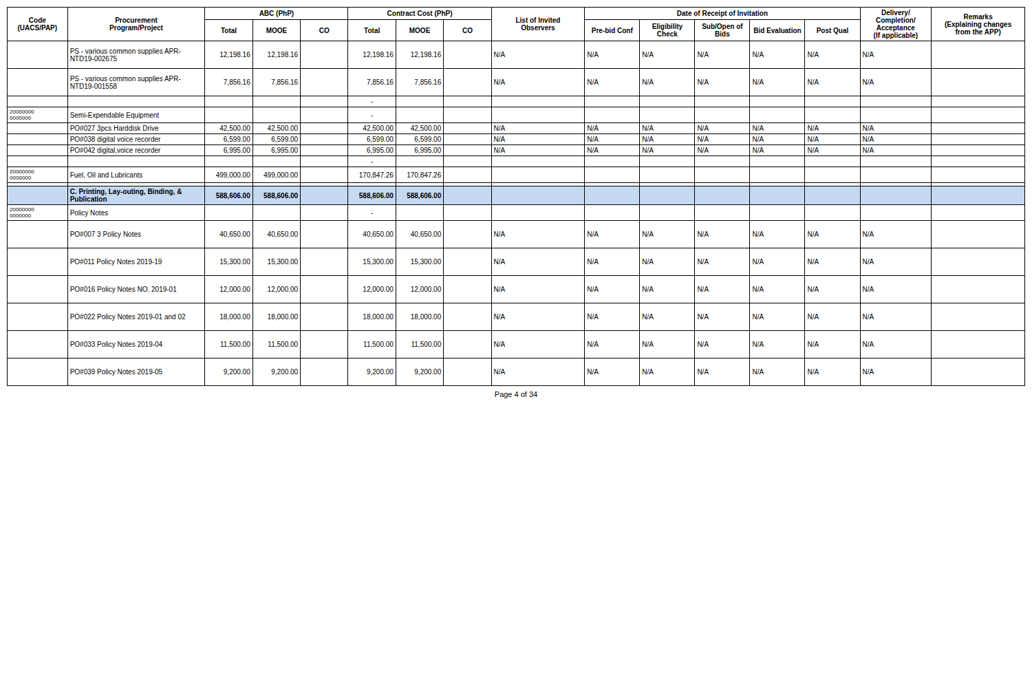| Code (UACS/PAP) | Procurement Program/Project | ABC (PhP) | Contract Cost (PhP) | List of Invited Observers | Date of Receipt of Invitation | Delivery/ Completion/ Acceptance (If applicable) | Remarks (Explaining changes from the APP) |
| --- | --- | --- | --- | --- | --- | --- | --- |
| Total | MOOE | CO | Total | MOOE | CO | Pre-bid Conf | Eligibility Check | Sub/Open of Bids | Bid Evaluation | Post Qual |
| | PS - various common supplies APR-NTD19-002675 | 12,198.16 | 12,198.16 | | 12,198.16 | 12,198.16 | | N/A | N/A | N/A | N/A | N/A | N/A | N/A | |
| | PS - various common supplies APR-NTD19-001558 | 7,856.16 | 7,856.16 | | 7,856.16 | 7,856.16 | | N/A | N/A | N/A | N/A | N/A | N/A | N/A | |
| | | | | | - | | | | | | | | | | |
| 20000000 0000000 | Semi-Expendable Equipment | | | | - | | | | | | | | | | |
| | PO#027 3pcs Harddisk Drive | 42,500.00 | 42,500.00 | | 42,500.00 | 42,500.00 | | N/A | N/A | N/A | N/A | N/A | N/A | N/A | |
| | PO#038 digital voice recorder | 6,599.00 | 6,599.00 | | 6,599.00 | 6,599.00 | | N/A | N/A | N/A | N/A | N/A | N/A | N/A | |
| | PO#042 digital,voice recorder | 6,995.00 | 6,995.00 | | 6,995.00 | 6,995.00 | | N/A | N/A | N/A | N/A | N/A | N/A | N/A | |
| | | | | | - | | | | | | | | | | |
| 20000000 0000000 | Fuel, Oil and Lubricants | 499,000.00 | 499,000.00 | | 170,847.26 | 170,847.26 | | | | | | | | | |
| | C. Printing, Lay-outing, Binding, & Publication | 588,606.00 | 588,606.00 | | 588,606.00 | 588,606.00 | | | | | | | | | |
| 20000000 0000000 | Policy Notes | | | | - | | | | | | | | | | |
| | PO#007 3 Policy Notes | 40,650.00 | 40,650.00 | | 40,650.00 | 40,650.00 | | N/A | N/A | N/A | N/A | N/A | N/A | N/A | |
| | PO#011 Policy Notes 2019-19 | 15,300.00 | 15,300.00 | | 15,300.00 | 15,300.00 | | N/A | N/A | N/A | N/A | N/A | N/A | N/A | |
| | PO#016 Policy Notes NO. 2019-01 | 12,000.00 | 12,000.00 | | 12,000.00 | 12,000.00 | | N/A | N/A | N/A | N/A | N/A | N/A | N/A | |
| | PO#022 Policy Notes 2019-01 and 02 | 18,000.00 | 18,000.00 | | 18,000.00 | 18,000.00 | | N/A | N/A | N/A | N/A | N/A | N/A | N/A | |
| | PO#033 Policy Notes 2019-04 | 11,500.00 | 11,500.00 | | 11,500.00 | 11,500.00 | | N/A | N/A | N/A | N/A | N/A | N/A | N/A | |
| | PO#039 Policy Notes 2019-05 | 9,200.00 | 9,200.00 | | 9,200.00 | 9,200.00 | | N/A | N/A | N/A | N/A | N/A | N/A | N/A | |
Page 4 of 34